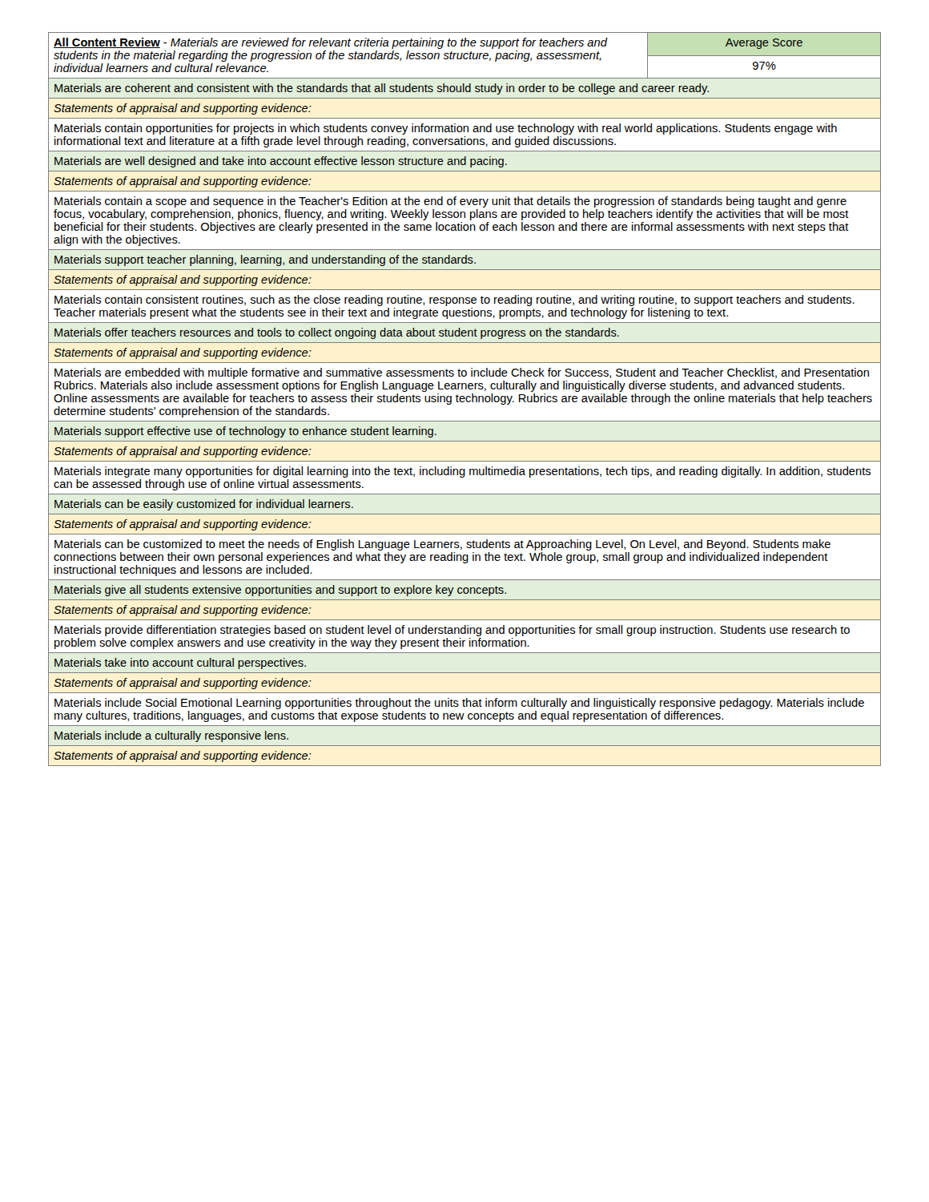| All Content Review - Materials are reviewed for relevant criteria pertaining to the support for teachers and students in the material regarding the progression of the standards, lesson structure, pacing, assessment, individual learners and cultural relevance. | Average Score |
| 97% |
| Materials are coherent and consistent with the standards that all students should study in order to be college and career ready. |
| Statements of appraisal and supporting evidence: |
| Materials contain opportunities for projects in which students convey information and use technology with real world applications. Students engage with informational text and literature at a fifth grade level through reading, conversations, and guided discussions. |
| Materials are well designed and take into account effective lesson structure and pacing. |
| Statements of appraisal and supporting evidence: |
| Materials contain a scope and sequence in the Teacher's Edition at the end of every unit that details the progression of standards being taught and genre focus, vocabulary, comprehension, phonics, fluency, and writing. Weekly lesson plans are provided to help teachers identify the activities that will be most beneficial for their students. Objectives are clearly presented in the same location of each lesson and there are informal assessments with next steps that align with the objectives. |
| Materials support teacher planning, learning, and understanding of the standards. |
| Statements of appraisal and supporting evidence: |
| Materials contain consistent routines, such as the close reading routine, response to reading routine, and writing routine, to support teachers and students. Teacher materials present what the students see in their text and integrate questions, prompts, and technology for listening to text. |
| Materials offer teachers resources and tools to collect ongoing data about student progress on the standards. |
| Statements of appraisal and supporting evidence: |
| Materials are embedded with multiple formative and summative assessments to include Check for Success, Student and Teacher Checklist, and Presentation Rubrics. Materials also include assessment options for English Language Learners, culturally and linguistically diverse students, and advanced students. Online assessments are available for teachers to assess their students using technology. Rubrics are available through the online materials that help teachers determine students' comprehension of the standards. |
| Materials support effective use of technology to enhance student learning. |
| Statements of appraisal and supporting evidence: |
| Materials integrate many opportunities for digital learning into the text, including multimedia presentations, tech tips, and reading digitally. In addition, students can be assessed through use of online virtual assessments. |
| Materials can be easily customized for individual learners. |
| Statements of appraisal and supporting evidence: |
| Materials can be customized to meet the needs of English Language Learners, students at Approaching Level, On Level, and Beyond. Students make connections between their own personal experiences and what they are reading in the text. Whole group, small group and individualized independent instructional techniques and lessons are included. |
| Materials give all students extensive opportunities and support to explore key concepts. |
| Statements of appraisal and supporting evidence: |
| Materials provide differentiation strategies based on student level of understanding and opportunities for small group instruction. Students use research to problem solve complex answers and use creativity in the way they present their information. |
| Materials take into account cultural perspectives. |
| Statements of appraisal and supporting evidence: |
| Materials include Social Emotional Learning opportunities throughout the units that inform culturally and linguistically responsive pedagogy. Materials include many cultures, traditions, languages, and customs that expose students to new concepts and equal representation of differences. |
| Materials include a culturally responsive lens. |
| Statements of appraisal and supporting evidence: |